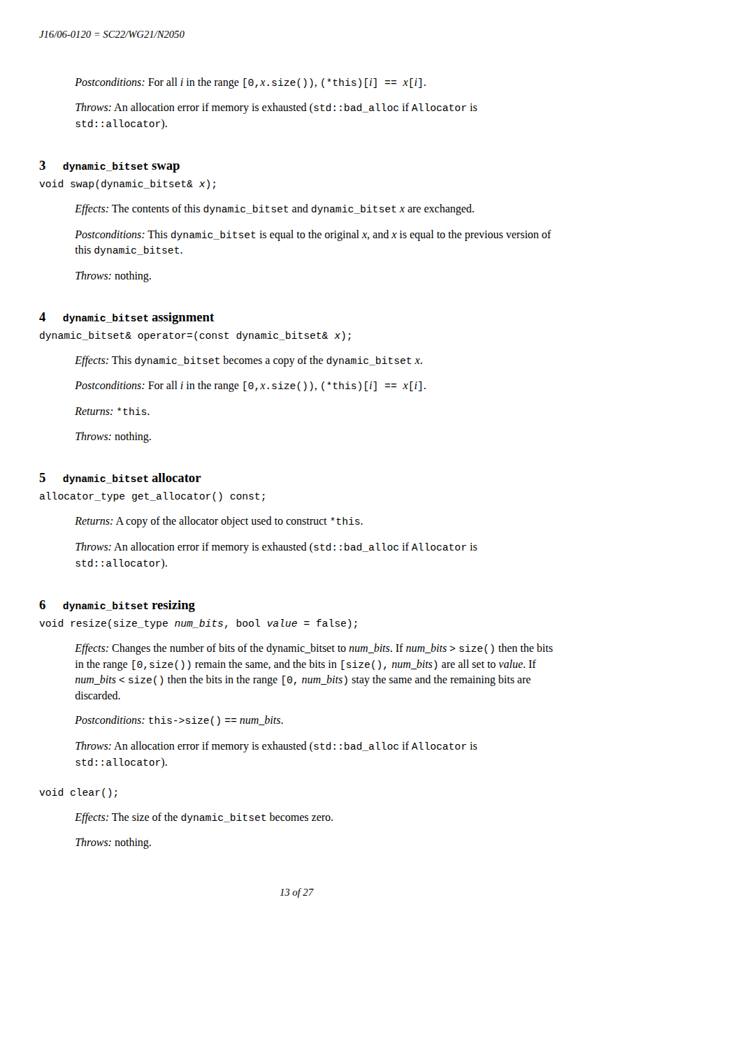J16/06-0120 = SC22/WG21/N2050
Postconditions: For all i in the range [0,x.size()), (*this)[i] == x[i].
Throws: An allocation error if memory is exhausted (std::bad_alloc if Allocator is std::allocator).
3 dynamic_bitset swap
void swap(dynamic_bitset& x);
Effects: The contents of this dynamic_bitset and dynamic_bitset x are exchanged.
Postconditions: This dynamic_bitset is equal to the original x, and x is equal to the previous version of this dynamic_bitset.
Throws: nothing.
4 dynamic_bitset assignment
dynamic_bitset& operator=(const dynamic_bitset& x);
Effects: This dynamic_bitset becomes a copy of the dynamic_bitset x.
Postconditions: For all i in the range [0,x.size()), (*this)[i] == x[i].
Returns: *this.
Throws: nothing.
5 dynamic_bitset allocator
allocator_type get_allocator() const;
Returns: A copy of the allocator object used to construct *this.
Throws: An allocation error if memory is exhausted (std::bad_alloc if Allocator is std::allocator).
6 dynamic_bitset resizing
void resize(size_type num_bits, bool value = false);
Effects: Changes the number of bits of the dynamic_bitset to num_bits. If num_bits > size() then the bits in the range [0,size()) remain the same, and the bits in [size(), num_bits) are all set to value. If num_bits < size() then the bits in the range [0, num_bits) stay the same and the remaining bits are discarded.
Postconditions: this->size() == num_bits.
Throws: An allocation error if memory is exhausted (std::bad_alloc if Allocator is std::allocator).
void clear();
Effects: The size of the dynamic_bitset becomes zero.
Throws: nothing.
13 of 27